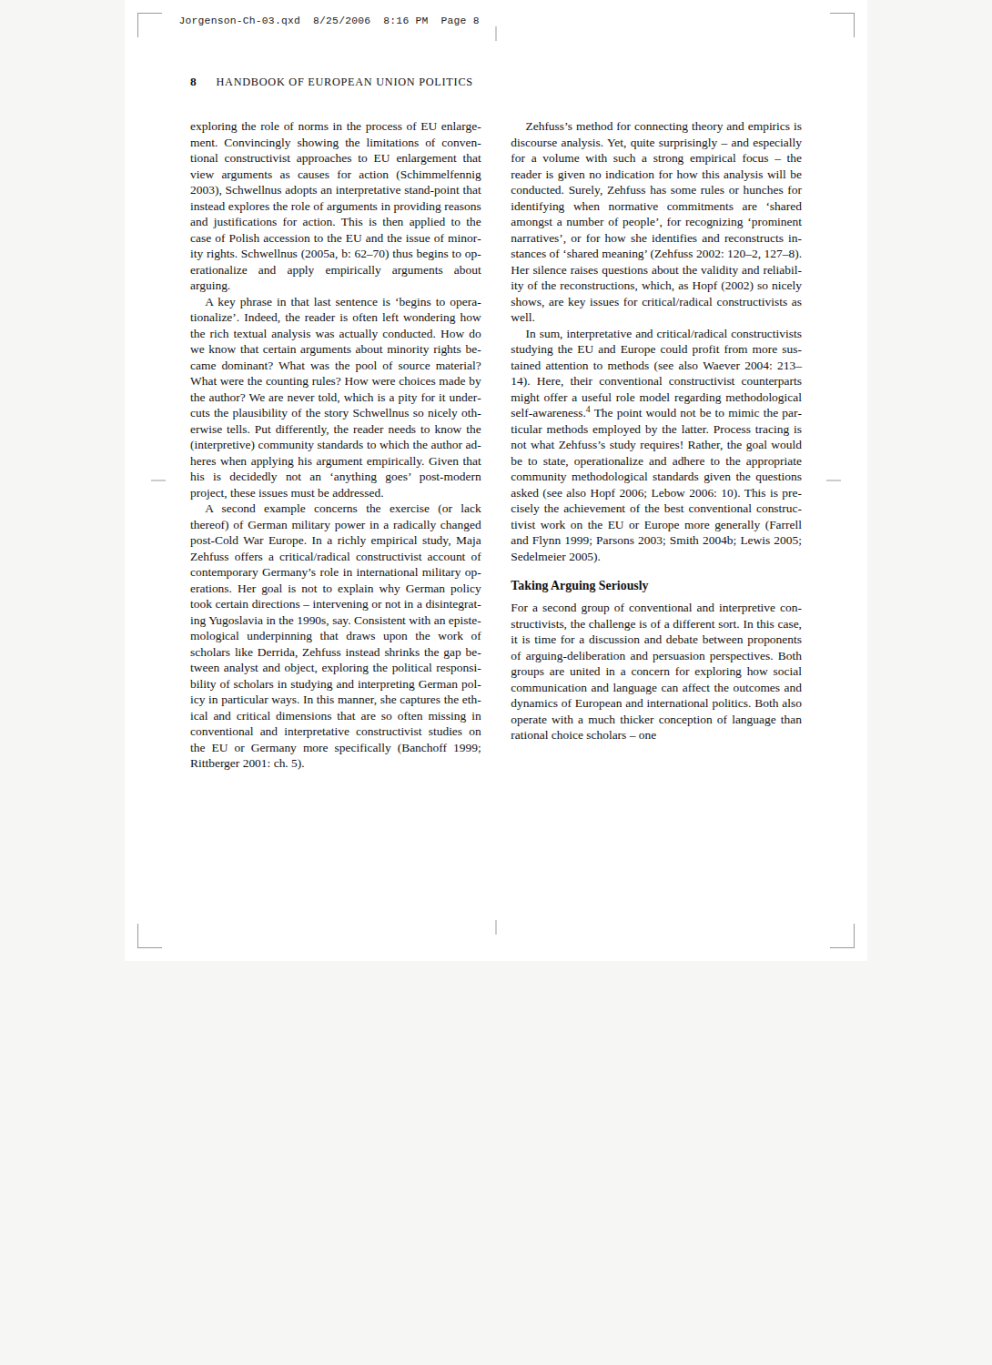Jorgenson-Ch-03.qxd 8/25/2006 8:16 PM Page 8
8 Handbook of European Union Politics
exploring the role of norms in the process of EU enlargement. Convincingly showing the limitations of conventional constructivist approaches to EU enlargement that view arguments as causes for action (Schimmelfennig 2003), Schwellnus adopts an interpretative stand-point that instead explores the role of arguments in providing reasons and justifications for action. This is then applied to the case of Polish accession to the EU and the issue of minority rights. Schwellnus (2005a, b: 62–70) thus begins to operationalize and apply empirically arguments about arguing.
A key phrase in that last sentence is ‘begins to operationalize’. Indeed, the reader is often left wondering how the rich textual analysis was actually conducted. How do we know that certain arguments about minority rights became dominant? What was the pool of source material? What were the counting rules? How were choices made by the author? We are never told, which is a pity for it undercuts the plausibility of the story Schwellnus so nicely otherwise tells. Put differently, the reader needs to know the (interpretive) community standards to which the author adheres when applying his argument empirically. Given that his is decidedly not an ‘anything goes’ post-modern project, these issues must be addressed.
A second example concerns the exercise (or lack thereof) of German military power in a radically changed post-Cold War Europe. In a richly empirical study, Maja Zehfuss offers a critical/radical constructivist account of contemporary Germany’s role in international military operations. Her goal is not to explain why German policy took certain directions – intervening or not in a disintegrating Yugoslavia in the 1990s, say. Consistent with an epistemological underpinning that draws upon the work of scholars like Derrida, Zehfuss instead shrinks the gap between analyst and object, exploring the political responsibility of scholars in studying and interpreting German policy in particular ways. In this manner, she captures the ethical and critical dimensions that are so often missing in conventional and interpretative constructivist studies on the EU or Germany more specifically (Banchoff 1999; Rittberger 2001: ch. 5).
Zehfuss’s method for connecting theory and empirics is discourse analysis. Yet, quite surprisingly – and especially for a volume with such a strong empirical focus – the reader is given no indication for how this analysis will be conducted. Surely, Zehfuss has some rules or hunches for identifying when normative commitments are ‘shared amongst a number of people’, for recognizing ‘prominent narratives’, or for how she identifies and reconstructs instances of ‘shared meaning’ (Zehfuss 2002: 120–2, 127–8). Her silence raises questions about the validity and reliability of the reconstructions, which, as Hopf (2002) so nicely shows, are key issues for critical/radical constructivists as well.
In sum, interpretative and critical/radical constructivists studying the EU and Europe could profit from more sustained attention to methods (see also Waever 2004: 213–14). Here, their conventional constructivist counterparts might offer a useful role model regarding methodological self-awareness.4 The point would not be to mimic the particular methods employed by the latter. Process tracing is not what Zehfuss’s study requires! Rather, the goal would be to state, operationalize and adhere to the appropriate community methodological standards given the questions asked (see also Hopf 2006; Lebow 2006: 10). This is precisely the achievement of the best conventional constructivist work on the EU or Europe more generally (Farrell and Flynn 1999; Parsons 2003; Smith 2004b; Lewis 2005; Sedelmeier 2005).
Taking Arguing Seriously
For a second group of conventional and interpretive constructivists, the challenge is of a different sort. In this case, it is time for a discussion and debate between proponents of arguing-deliberation and persuasion perspectives. Both groups are united in a concern for exploring how social communication and language can affect the outcomes and dynamics of European and international politics. Both also operate with a much thicker conception of language than rational choice scholars – one